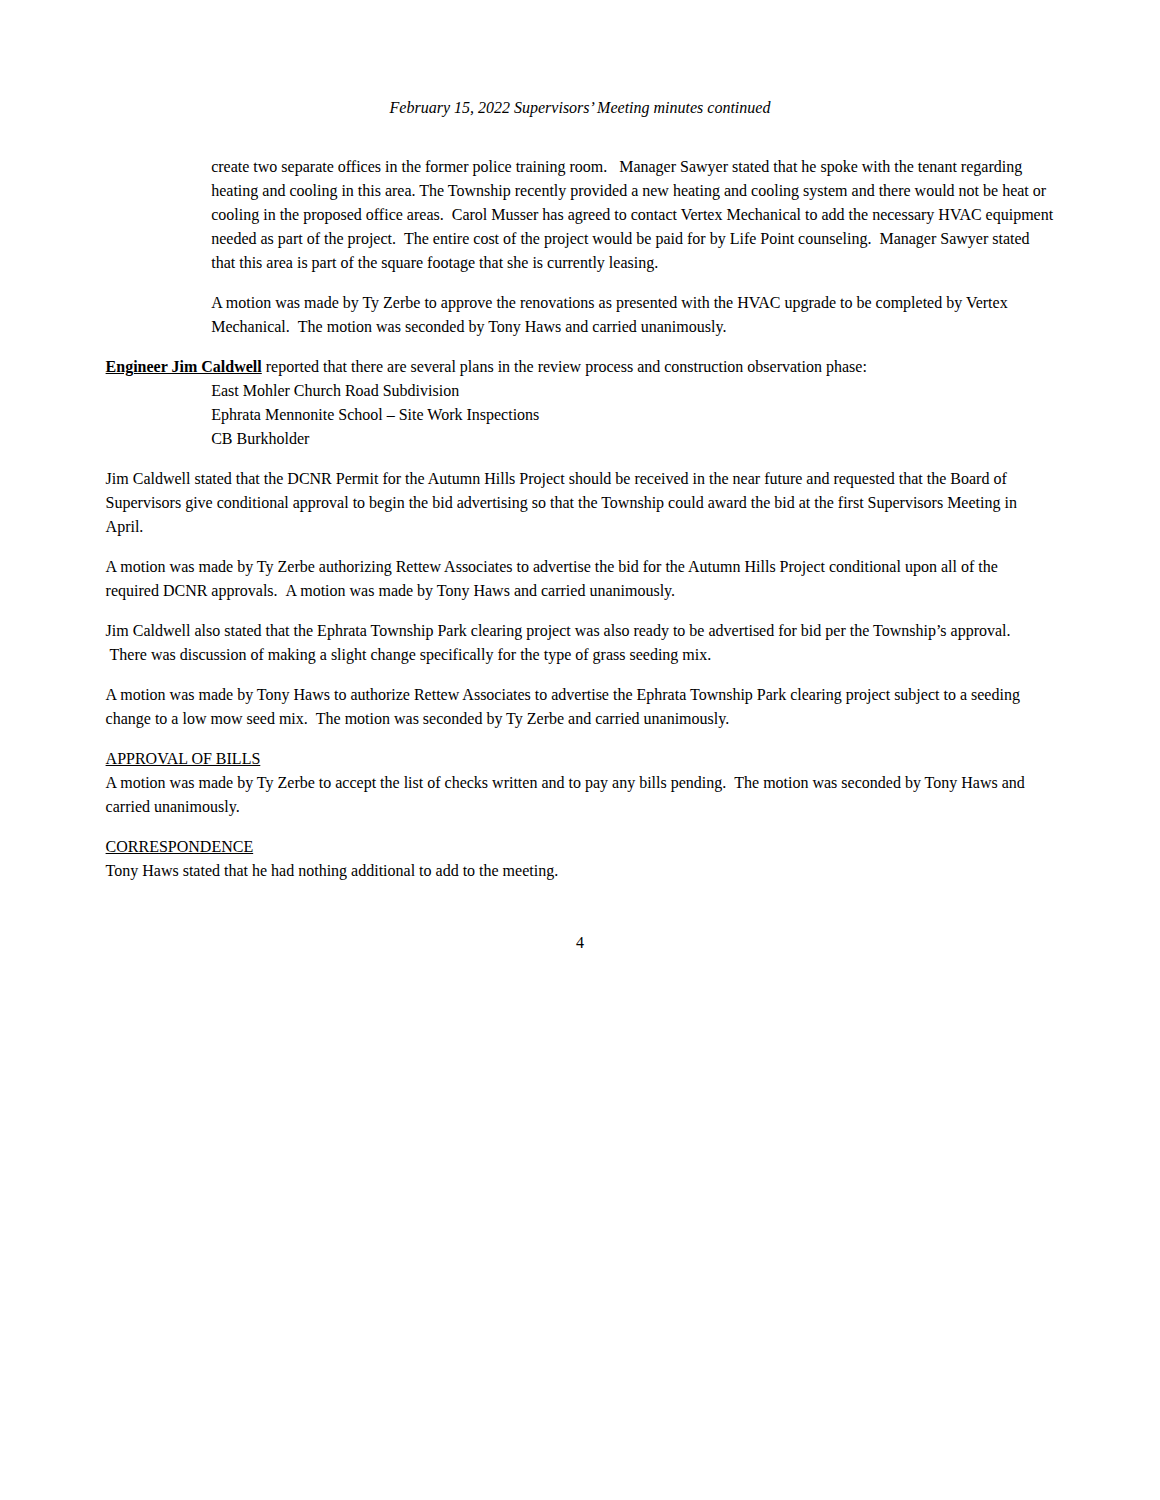February 15, 2022 Supervisors’ Meeting minutes continued
create two separate offices in the former police training room. Manager Sawyer stated that he spoke with the tenant regarding heating and cooling in this area. The Township recently provided a new heating and cooling system and there would not be heat or cooling in the proposed office areas. Carol Musser has agreed to contact Vertex Mechanical to add the necessary HVAC equipment needed as part of the project. The entire cost of the project would be paid for by Life Point counseling. Manager Sawyer stated that this area is part of the square footage that she is currently leasing.
A motion was made by Ty Zerbe to approve the renovations as presented with the HVAC upgrade to be completed by Vertex Mechanical. The motion was seconded by Tony Haws and carried unanimously.
Engineer Jim Caldwell reported that there are several plans in the review process and construction observation phase:
East Mohler Church Road Subdivision
Ephrata Mennonite School – Site Work Inspections
CB Burkholder
Jim Caldwell stated that the DCNR Permit for the Autumn Hills Project should be received in the near future and requested that the Board of Supervisors give conditional approval to begin the bid advertising so that the Township could award the bid at the first Supervisors Meeting in April.
A motion was made by Ty Zerbe authorizing Rettew Associates to advertise the bid for the Autumn Hills Project conditional upon all of the required DCNR approvals. A motion was made by Tony Haws and carried unanimously.
Jim Caldwell also stated that the Ephrata Township Park clearing project was also ready to be advertised for bid per the Township’s approval. There was discussion of making a slight change specifically for the type of grass seeding mix.
A motion was made by Tony Haws to authorize Rettew Associates to advertise the Ephrata Township Park clearing project subject to a seeding change to a low mow seed mix. The motion was seconded by Ty Zerbe and carried unanimously.
APPROVAL OF BILLS
A motion was made by Ty Zerbe to accept the list of checks written and to pay any bills pending. The motion was seconded by Tony Haws and carried unanimously.
CORRESPONDENCE
Tony Haws stated that he had nothing additional to add to the meeting.
4